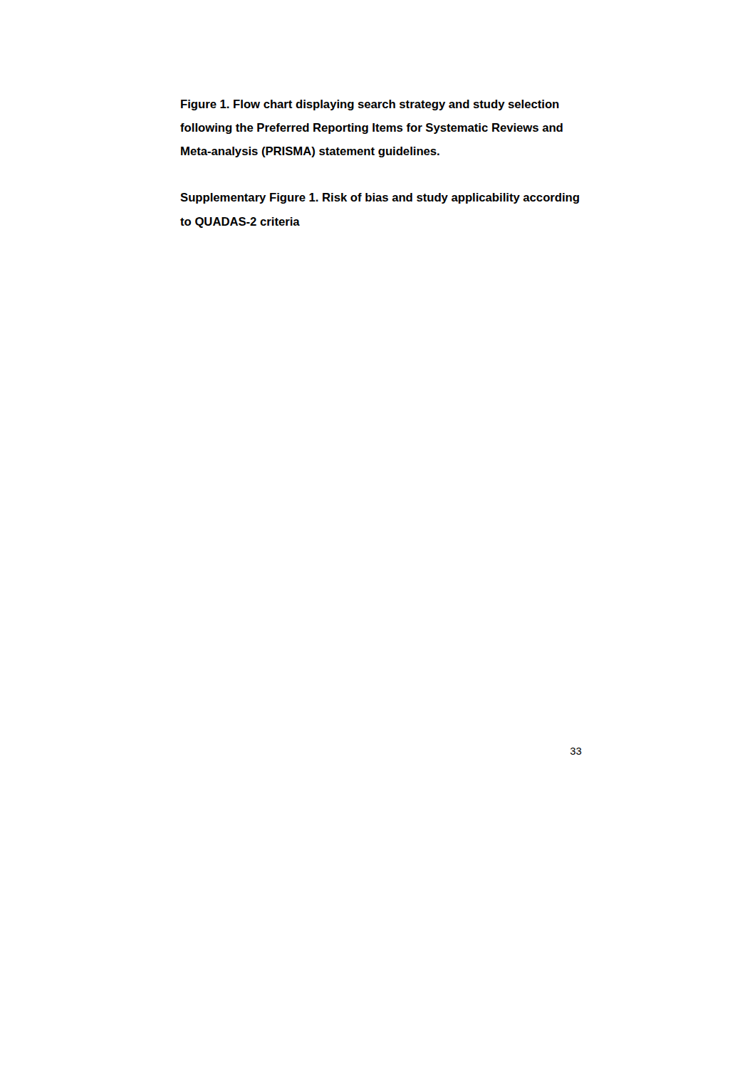Figure 1. Flow chart displaying search strategy and study selection following the Preferred Reporting Items for Systematic Reviews and Meta-analysis (PRISMA) statement guidelines.
Supplementary Figure 1. Risk of bias and study applicability according to QUADAS-2 criteria
33